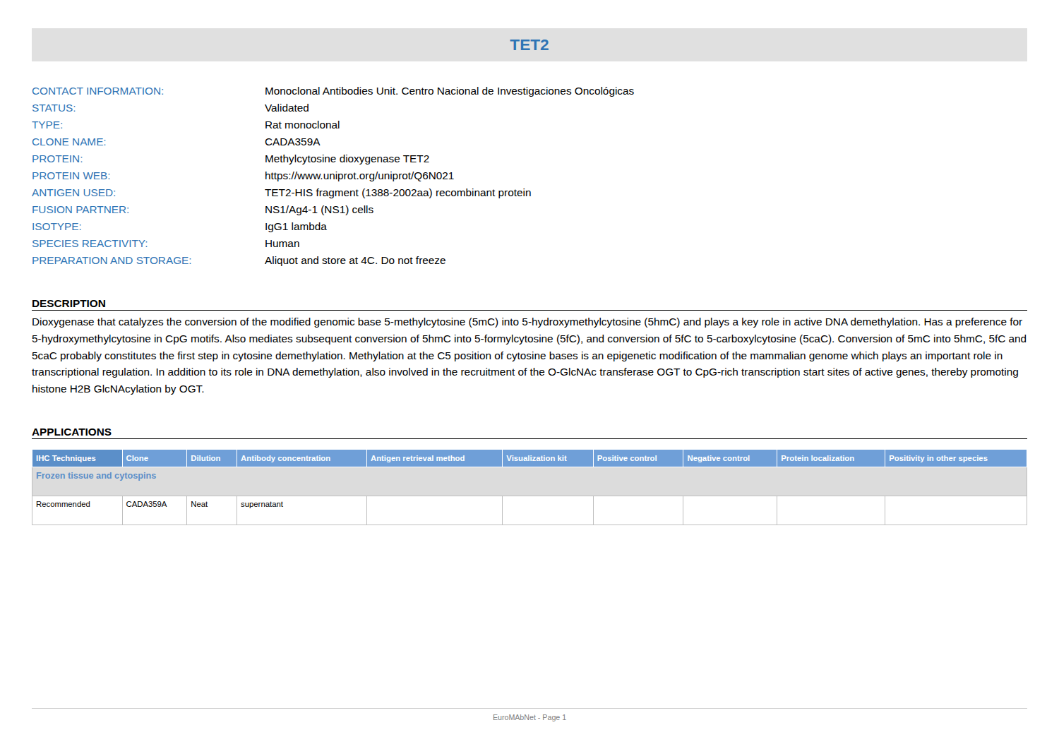TET2
| CONTACT INFORMATION: | Monoclonal Antibodies Unit. Centro Nacional de Investigaciones Oncológicas |
| STATUS: | Validated |
| TYPE: | Rat monoclonal |
| CLONE NAME: | CADA359A |
| PROTEIN: | Methylcytosine dioxygenase TET2 |
| PROTEIN WEB: | https://www.uniprot.org/uniprot/Q6N021 |
| ANTIGEN USED: | TET2-HIS fragment (1388-2002aa) recombinant protein |
| FUSION PARTNER: | NS1/Ag4-1 (NS1) cells |
| ISOTYPE: | IgG1 lambda |
| SPECIES REACTIVITY: | Human |
| PREPARATION AND STORAGE: | Aliquot and store at 4C. Do not freeze |
DESCRIPTION
Dioxygenase that catalyzes the conversion of the modified genomic base 5-methylcytosine (5mC) into 5-hydroxymethylcytosine (5hmC) and plays a key role in active DNA demethylation. Has a preference for 5-hydroxymethylcytosine in CpG motifs. Also mediates subsequent conversion of 5hmC into 5-formylcytosine (5fC), and conversion of 5fC to 5-carboxylcytosine (5caC). Conversion of 5mC into 5hmC, 5fC and 5caC probably constitutes the first step in cytosine demethylation. Methylation at the C5 position of cytosine bases is an epigenetic modification of the mammalian genome which plays an important role in transcriptional regulation. In addition to its role in DNA demethylation, also involved in the recruitment of the O-GlcNAc transferase OGT to CpG-rich transcription start sites of active genes, thereby promoting histone H2B GlcNAcylation by OGT.
APPLICATIONS
| IHC Techniques | Clone | Dilution | Antibody concentration | Antigen retrieval method | Visualization kit | Positive control | Negative control | Protein localization | Positivity in other species |
| --- | --- | --- | --- | --- | --- | --- | --- | --- | --- |
| Frozen tissue and cytospins |
| Recommended | CADA359A | Neat | supernatant | | | | | | |
EuroMAbNet - Page 1